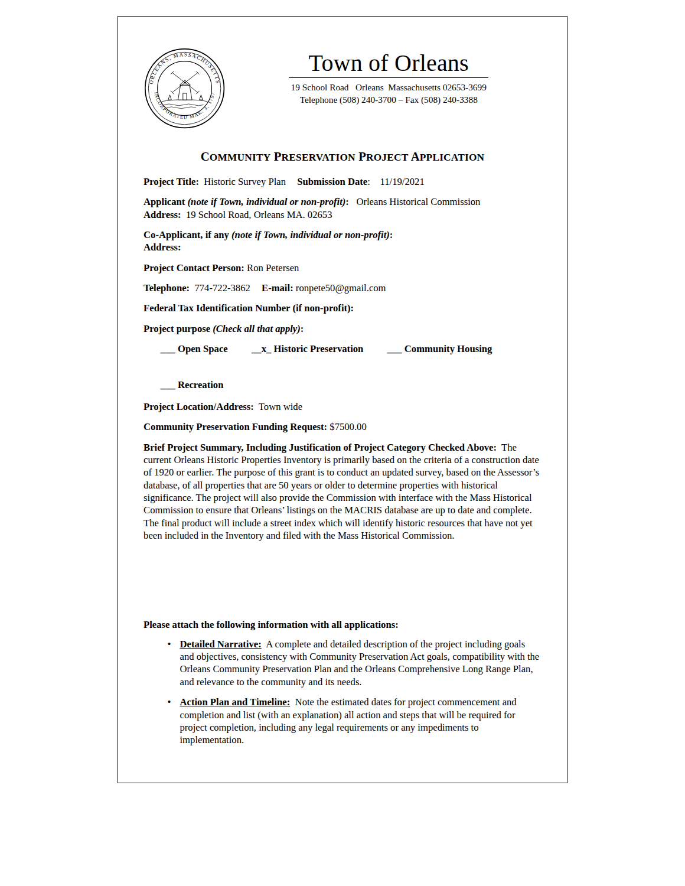ORLEANS, MASSACHUSETTS INCORPORATED MAR. 3, 1797
Town of Orleans
19 School Road Orleans Massachusetts 02653-3699 Telephone (508) 240-3700 – Fax (508) 240-3388
COMMUNITY PRESERVATION PROJECT APPLICATION
Project Title: Historic Survey Plan
Submission Date: 11/19/2021
Applicant (note if Town, individual or non-profit): Orleans Historical Commission
Address: 19 School Road, Orleans MA. 02653
Co-Applicant, if any (note if Town, individual or non-profit):
Address:
Project Contact Person: Ron Petersen
Telephone: 774-722-3862
E-mail: ronpete50@gmail.com
Federal Tax Identification Number (if non-profit):
Project purpose (Check all that apply):
___ Open Space __x_ Historic Preservation ___ Community Housing ___ Recreation
Project Location/Address: Town wide
Community Preservation Funding Request: $7500.00
Brief Project Summary, Including Justification of Project Category Checked Above: The current Orleans Historic Properties Inventory is primarily based on the criteria of a construction date of 1920 or earlier. The purpose of this grant is to conduct an updated survey, based on the Assessor’s database, of all properties that are 50 years or older to determine properties with historical significance. The project will also provide the Commission with interface with the Mass Historical Commission to ensure that Orleans’ listings on the MACRIS database are up to date and complete. The final product will include a street index which will identify historic resources that have not yet been included in the Inventory and filed with the Mass Historical Commission.
Please attach the following information with all applications:
Detailed Narrative: A complete and detailed description of the project including goals and objectives, consistency with Community Preservation Act goals, compatibility with the Orleans Community Preservation Plan and the Orleans Comprehensive Long Range Plan, and relevance to the community and its needs.
Action Plan and Timeline: Note the estimated dates for project commencement and completion and list (with an explanation) all action and steps that will be required for project completion, including any legal requirements or any impediments to implementation.